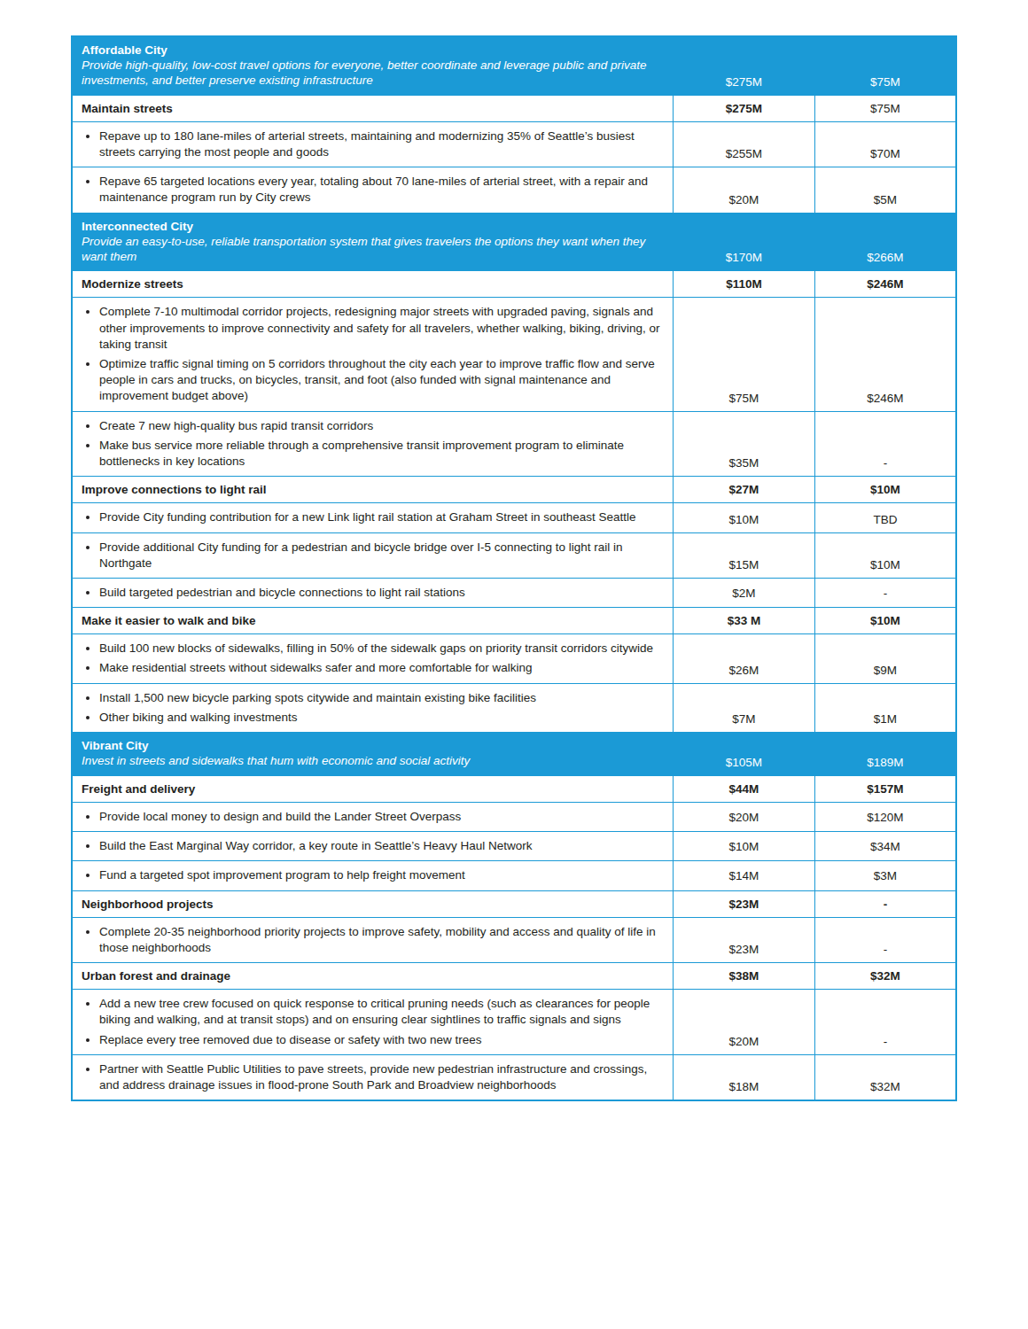| Affordable City Provide high-quality, low-cost travel options for everyone, better coordinate and leverage public and private investments, and better preserve existing infrastructure | $275M | $75M |
| Maintain streets | $275M | $75M |
| Repave up to 180 lane-miles of arterial streets, maintaining and modernizing 35% of Seattle’s busiest streets carrying the most people and goods | $255M | $70M |
| Repave 65 targeted locations every year, totaling about 70 lane-miles of arterial street, with a repair and maintenance program run by City crews | $20M | $5M |
| Interconnected City Provide an easy-to-use, reliable transportation system that gives travelers the options they want when they want them | $170M | $266M |
| Modernize streets | $110M | $246M |
| Complete 7-10 multimodal corridor projects, redesigning major streets with upgraded paving, signals and other improvements to improve connectivity and safety for all travelers, whether walking, biking, driving, or taking transit Optimize traffic signal timing on 5 corridors throughout the city each year to improve traffic flow and serve people in cars and trucks, on bicycles, transit, and foot (also funded with signal maintenance and improvement budget above) | $75M | $246M |
| Create 7 new high-quality bus rapid transit corridors Make bus service more reliable through a comprehensive transit improvement program to eliminate bottlenecks in key locations | $35M | - |
| Improve connections to light rail | $27M | $10M |
| Provide City funding contribution for a new Link light rail station at Graham Street in southeast Seattle | $10M | TBD |
| Provide additional City funding for a pedestrian and bicycle bridge over I-5 connecting to light rail in Northgate | $15M | $10M |
| Build targeted pedestrian and bicycle connections to light rail stations | $2M | - |
| Make it easier to walk and bike | $33 M | $10M |
| Build 100 new blocks of sidewalks, filling in 50% of the sidewalk gaps on priority transit corridors citywide Make residential streets without sidewalks safer and more comfortable for walking | $26M | $9M |
| Install 1,500 new bicycle parking spots citywide and maintain existing bike facilities Other biking and walking investments | $7M | $1M |
| Vibrant City Invest in streets and sidewalks that hum with economic and social activity | $105M | $189M |
| Freight and delivery | $44M | $157M |
| Provide local money to design and build the Lander Street Overpass | $20M | $120M |
| Build the East Marginal Way corridor, a key route in Seattle’s Heavy Haul Network | $10M | $34M |
| Fund a targeted spot improvement program to help freight movement | $14M | $3M |
| Neighborhood projects | $23M | - |
| Complete 20-35 neighborhood priority projects to improve safety, mobility and access and quality of life in those neighborhoods | $23M | - |
| Urban forest and drainage | $38M | $32M |
| Add a new tree crew focused on quick response to critical pruning needs (such as clearances for people biking and walking, and at transit stops) and on ensuring clear sightlines to traffic signals and signs Replace every tree removed due to disease or safety with two new trees | $20M | - |
| Partner with Seattle Public Utilities to pave streets, provide new pedestrian infrastructure and crossings, and address drainage issues in flood-prone South Park and Broadview neighborhoods | $18M | $32M |